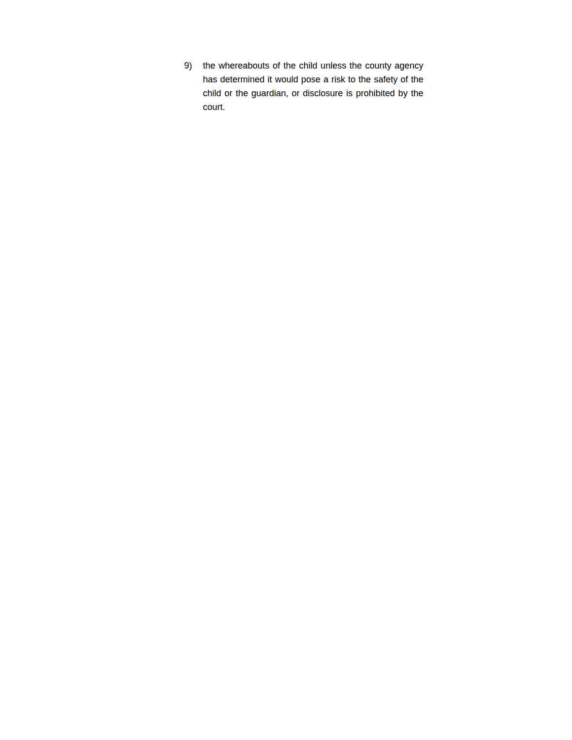9) the whereabouts of the child unless the county agency has determined it would pose a risk to the safety of the child or the guardian, or disclosure is prohibited by the court.